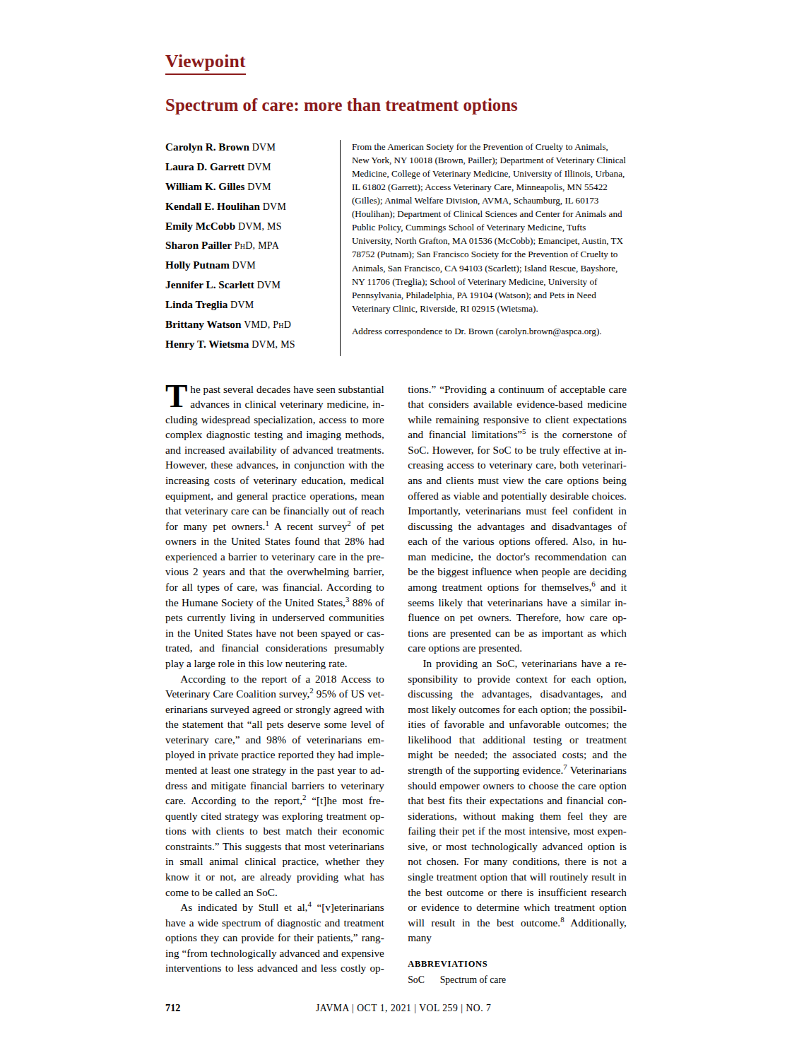Viewpoint
Spectrum of care: more than treatment options
Carolyn R. Brown DVM
Laura D. Garrett DVM
William K. Gilles DVM
Kendall E. Houlihan DVM
Emily McCobb DVM, MS
Sharon Pailler PhD, MPA
Holly Putnam DVM
Jennifer L. Scarlett DVM
Linda Treglia DVM
Brittany Watson VMD, PhD
Henry T. Wietsma DVM, MS
From the American Society for the Prevention of Cruelty to Animals, New York, NY 10018 (Brown, Pailler); Department of Veterinary Clinical Medicine, College of Veterinary Medicine, University of Illinois, Urbana, IL 61802 (Garrett); Access Veterinary Care, Minneapolis, MN 55422 (Gilles); Animal Welfare Division, AVMA, Schaumburg, IL 60173 (Houlihan); Department of Clinical Sciences and Center for Animals and Public Policy, Cummings School of Veterinary Medicine, Tufts University, North Grafton, MA 01536 (McCobb); Emancipet, Austin, TX 78752 (Putnam); San Francisco Society for the Prevention of Cruelty to Animals, San Francisco, CA 94103 (Scarlett); Island Rescue, Bayshore, NY 11706 (Treglia); School of Veterinary Medicine, University of Pennsylvania, Philadelphia, PA 19104 (Watson); and Pets in Need Veterinary Clinic, Riverside, RI 02915 (Wietsma).
Address correspondence to Dr. Brown (carolyn.brown@aspca.org).
The past several decades have seen substantial advances in clinical veterinary medicine, including widespread specialization, access to more complex diagnostic testing and imaging methods, and increased availability of advanced treatments. However, these advances, in conjunction with the increasing costs of veterinary education, medical equipment, and general practice operations, mean that veterinary care can be financially out of reach for many pet owners.1 A recent survey2 of pet owners in the United States found that 28% had experienced a barrier to veterinary care in the previous 2 years and that the overwhelming barrier, for all types of care, was financial. According to the Humane Society of the United States,3 88% of pets currently living in underserved communities in the United States have not been spayed or castrated, and financial considerations presumably play a large role in this low neutering rate.
According to the report of a 2018 Access to Veterinary Care Coalition survey,2 95% of US veterinarians surveyed agreed or strongly agreed with the statement that “all pets deserve some level of veterinary care,” and 98% of veterinarians employed in private practice reported they had implemented at least one strategy in the past year to address and mitigate financial barriers to veterinary care. According to the report,2 “[t]he most frequently cited strategy was exploring treatment options with clients to best match their economic constraints.” This suggests that most veterinarians in small animal clinical practice, whether they know it or not, are already providing what has come to be called an SoC.
As indicated by Stull et al,4 “[v]eterinarians have a wide spectrum of diagnostic and treatment options they can provide for their patients,” ranging “from technologically advanced and expensive interventions to less advanced and less costly options.” “Providing a continuum of acceptable care that considers available evidence-based medicine while remaining responsive to client expectations and financial limitations”5 is the cornerstone of SoC. However, for SoC to be truly effective at increasing access to veterinary care, both veterinarians and clients must view the care options being offered as viable and potentially desirable choices. Importantly, veterinarians must feel confident in discussing the advantages and disadvantages of each of the various options offered. Also, in human medicine, the doctor's recommendation can be the biggest influence when people are deciding among treatment options for themselves,6 and it seems likely that veterinarians have a similar influence on pet owners. Therefore, how care options are presented can be as important as which care options are presented.
In providing an SoC, veterinarians have a responsibility to provide context for each option, discussing the advantages, disadvantages, and most likely outcomes for each option; the possibilities of favorable and unfavorable outcomes; the likelihood that additional testing or treatment might be needed; the associated costs; and the strength of the supporting evidence.7 Veterinarians should empower owners to choose the care option that best fits their expectations and financial considerations, without making them feel they are failing their pet if the most intensive, most expensive, or most technologically advanced option is not chosen. For many conditions, there is not a single treatment option that will routinely result in the best outcome or there is insufficient research or evidence to determine which treatment option will result in the best outcome.8 Additionally, many
Abbreviations
| SoC | Spectrum of care |
712 JAVMA | OCT 1, 2021 | VOL 259 | NO. 7